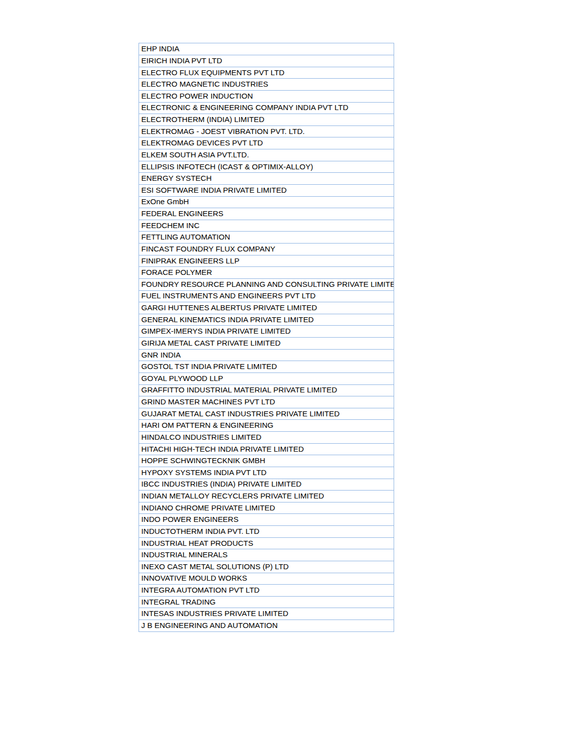| EHP INDIA |
| EIRICH INDIA PVT LTD |
| ELECTRO FLUX EQUIPMENTS PVT LTD |
| ELECTRO MAGNETIC INDUSTRIES |
| ELECTRO POWER INDUCTION |
| ELECTRONIC & ENGINEERING COMPANY INDIA PVT LTD |
| ELECTROTHERM (INDIA) LIMITED |
| ELEKTROMAG - JOEST VIBRATION PVT. LTD. |
| ELEKTROMAG DEVICES PVT LTD |
| ELKEM SOUTH ASIA PVT.LTD. |
| ELLIPSIS INFOTECH (ICAST & OPTIMIX-ALLOY) |
| ENERGY SYSTECH |
| ESI SOFTWARE INDIA PRIVATE LIMITED |
| ExOne GmbH |
| FEDERAL ENGINEERS |
| FEEDCHEM INC |
| FETTLING AUTOMATION |
| FINCAST FOUNDRY FLUX COMPANY |
| FINIPRAK ENGINEERS LLP |
| FORACE POLYMER |
| FOUNDRY RESOURCE PLANNING AND CONSULTING PRIVATE LIMITED |
| FUEL INSTRUMENTS AND ENGINEERS PVT LTD |
| GARGI HUTTENES ALBERTUS PRIVATE LIMITED |
| GENERAL KINEMATICS INDIA PRIVATE LIMITED |
| GIMPEX-IMERYS INDIA PRIVATE LIMITED |
| GIRIJA METAL CAST PRIVATE LIMITED |
| GNR INDIA |
| GOSTOL TST INDIA PRIVATE LIMITED |
| GOYAL PLYWOOD LLP |
| GRAFFITTO INDUSTRIAL MATERIAL PRIVATE LIMITED |
| GRIND MASTER MACHINES PVT LTD |
| GUJARAT METAL CAST INDUSTRIES PRIVATE LIMITED |
| HARI OM PATTERN & ENGINEERING |
| HINDALCO INDUSTRIES LIMITED |
| HITACHI HIGH-TECH INDIA PRIVATE LIMITED |
| HOPPE SCHWINGTECKNIK GMBH |
| HYPOXY SYSTEMS INDIA PVT LTD |
| IBCC INDUSTRIES (INDIA) PRIVATE LIMITED |
| INDIAN METALLOY RECYCLERS PRIVATE LIMITED |
| INDIANO CHROME PRIVATE LIMITED |
| INDO POWER ENGINEERS |
| INDUCTOTHERM INDIA PVT. LTD |
| INDUSTRIAL HEAT PRODUCTS |
| INDUSTRIAL MINERALS |
| INEXO CAST METAL SOLUTIONS (P) LTD |
| INNOVATIVE MOULD WORKS |
| INTEGRA AUTOMATION PVT LTD |
| INTEGRAL TRADING |
| INTESAS INDUSTRIES PRIVATE LIMITED |
| J B ENGINEERING AND AUTOMATION |